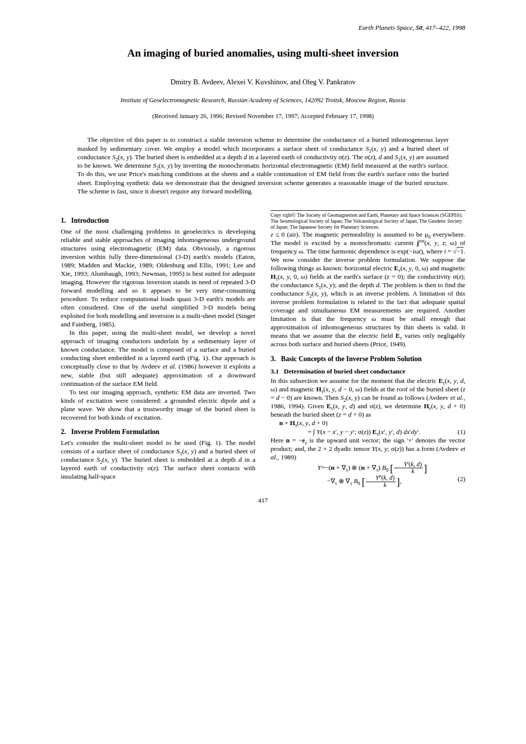Earth Planets Space, 50, 417–422, 1998
An imaging of buried anomalies, using multi-sheet inversion
Dmitry B. Avdeev, Alexei V. Kuvshinov, and Oleg V. Pankratov
Institute of Geoelectromagnetic Research, Russian Academy of Sciences, 142092 Troitsk, Moscow Region, Russia
(Received January 26, 1996; Revised November 17, 1997; Accepted February 17, 1998)
The objective of this paper is to construct a stable inversion scheme to determine the conductance of a buried inhomogeneous layer masked by sedimentary cover. We employ a model which incorporates a surface sheet of conductance S1(x, y) and a buried sheet of conductance S2(x, y). The buried sheet is embedded at a depth d in a layered earth of conductivity σ(z). The σ(z), d and S1(x, y) are assumed to be known. We determine S2(x, y) by inverting the monochromatic horizontal electromagnetic (EM) field measured at the earth's surface. To do this, we use Price's matching conditions at the sheets and a stable continuation of EM field from the earth's surface onto the buried sheet. Employing synthetic data we demonstrate that the designed inversion scheme generates a reasonable image of the buried structure. The scheme is fast, since it doesn't require any forward modelling.
1. Introduction
One of the most challenging problems in geoelectrics is developing reliable and stable approaches of imaging inhomogeneous underground structures using electromagnetic (EM) data. Obviously, a rigorous inversion within fully three-dimensional (3-D) earth's models (Eaton, 1989; Madden and Mackie, 1989; Oldenburg and Ellis, 1991; Lee and Xie, 1993; Alumbaugh, 1993; Newman, 1995) is best suited for adequate imaging. However the rigorous inversion stands in need of repeated 3-D forward modelling and so it appears to be very time-consuming procedure. To reduce computational loads quasi 3-D earth's models are often considered. One of the useful simplified 3-D models being exploited for both modelling and inversion is a multi-sheet model (Singer and Fainberg, 1985).
In this paper, using the multi-sheet model, we develop a novel approach of imaging conductors underlain by a sedimentary layer of known conductance. The model is composed of a surface and a buried conducting sheet embedded in a layered earth (Fig. 1). Our approach is conceptually close to that by Avdeev et al. (1986) however it exploits a new, stable (but still adequate) approximation of a downward continuation of the surface EM field.
To test our imaging approach, synthetic EM data are inverted. Two kinds of excitation were considered: a grounded electric dipole and a plane wave. We show that a trustworthy image of the buried sheet is recovered for both kinds of excitation.
2. Inverse Problem Formulation
Let's consider the multi-sheet model to be used (Fig. 1). The model consists of a surface sheet of conductance S1(x, y) and a buried sheet of conductance S2(x, y). The buried sheet is embedded at a depth d in a layered earth of conductivity σ(z). The surface sheet contacts with insulating half-space
Copy right© The Society of Geomagnetism and Earth, Planetary and Space Sciences (SGEPSS); The Seismological Society of Japan; The Volcanological Society of Japan; The Geodetic Society of Japan; The Japanese Society for Planetary Sciences.
z ≤ 0 (air). The magnetic permeability is assumed to be μ0 everywhere. The model is excited by a monochromatic current jext(x, y, z; ω) of frequency ω. The time harmonic dependence is exp(−iωt), where i = √−1. We now consider the inverse problem formulation. We suppose the following things as known: horizontal electric Eτ(x, y, 0, ω) and magnetic Hτ(x, y, 0, ω) fields at the earth's surface (z = 0); the conductivity σ(z); the conductance S1(x, y); and the depth d. The problem is then to find the conductance S2(x, y), which is an inverse problem. A limitation of this inverse problem formulation is related to the fact that adequate spatial coverage and simultaneous EM measurements are required. Another limitation is that the frequency ω must be small enough that approximation of inhomogeneous structures by thin sheets is valid. It means that we assume that the electric field Eτ varies only negligably across both surface and buried sheets (Price, 1949).
3. Basic Concepts of the Inverse Problem Solution
3.1 Determination of buried sheet conductance
In this subsection we assume for the moment that the electric Eτ(x, y, d, ω) and magnetic Hτ(x, y, d − 0, ω) fields at the roof of the buried sheet (z = d − 0) are known. Then S2(x, y) can be found as follows (Avdeev et al., 1986, 1994). Given Eτ(x, y, d) and σ(z), we determine Hτ(x, y, d + 0) beneath the buried sheet (z = d + 0) as
n × Hτ(x, y, d + 0)
= ∫ Y(x − x′, y − y′; σ(z)) Eτ(x′, y′, d) dx′dy′.(1)
Here n = −ez is the upward unit vector; the sign '×' denotes the vector product; and, the 2 × 2 dyadic tensor Y(x, y; σ(z)) has a form (Avdeev et al., 1989)
Y=−(n × ∇τ) ⊗ (n × ∇τ) B0 [Yt(k, d) k]
−∇τ ⊗ ∇τ B0 [Yp(k, d) k],(2)
417